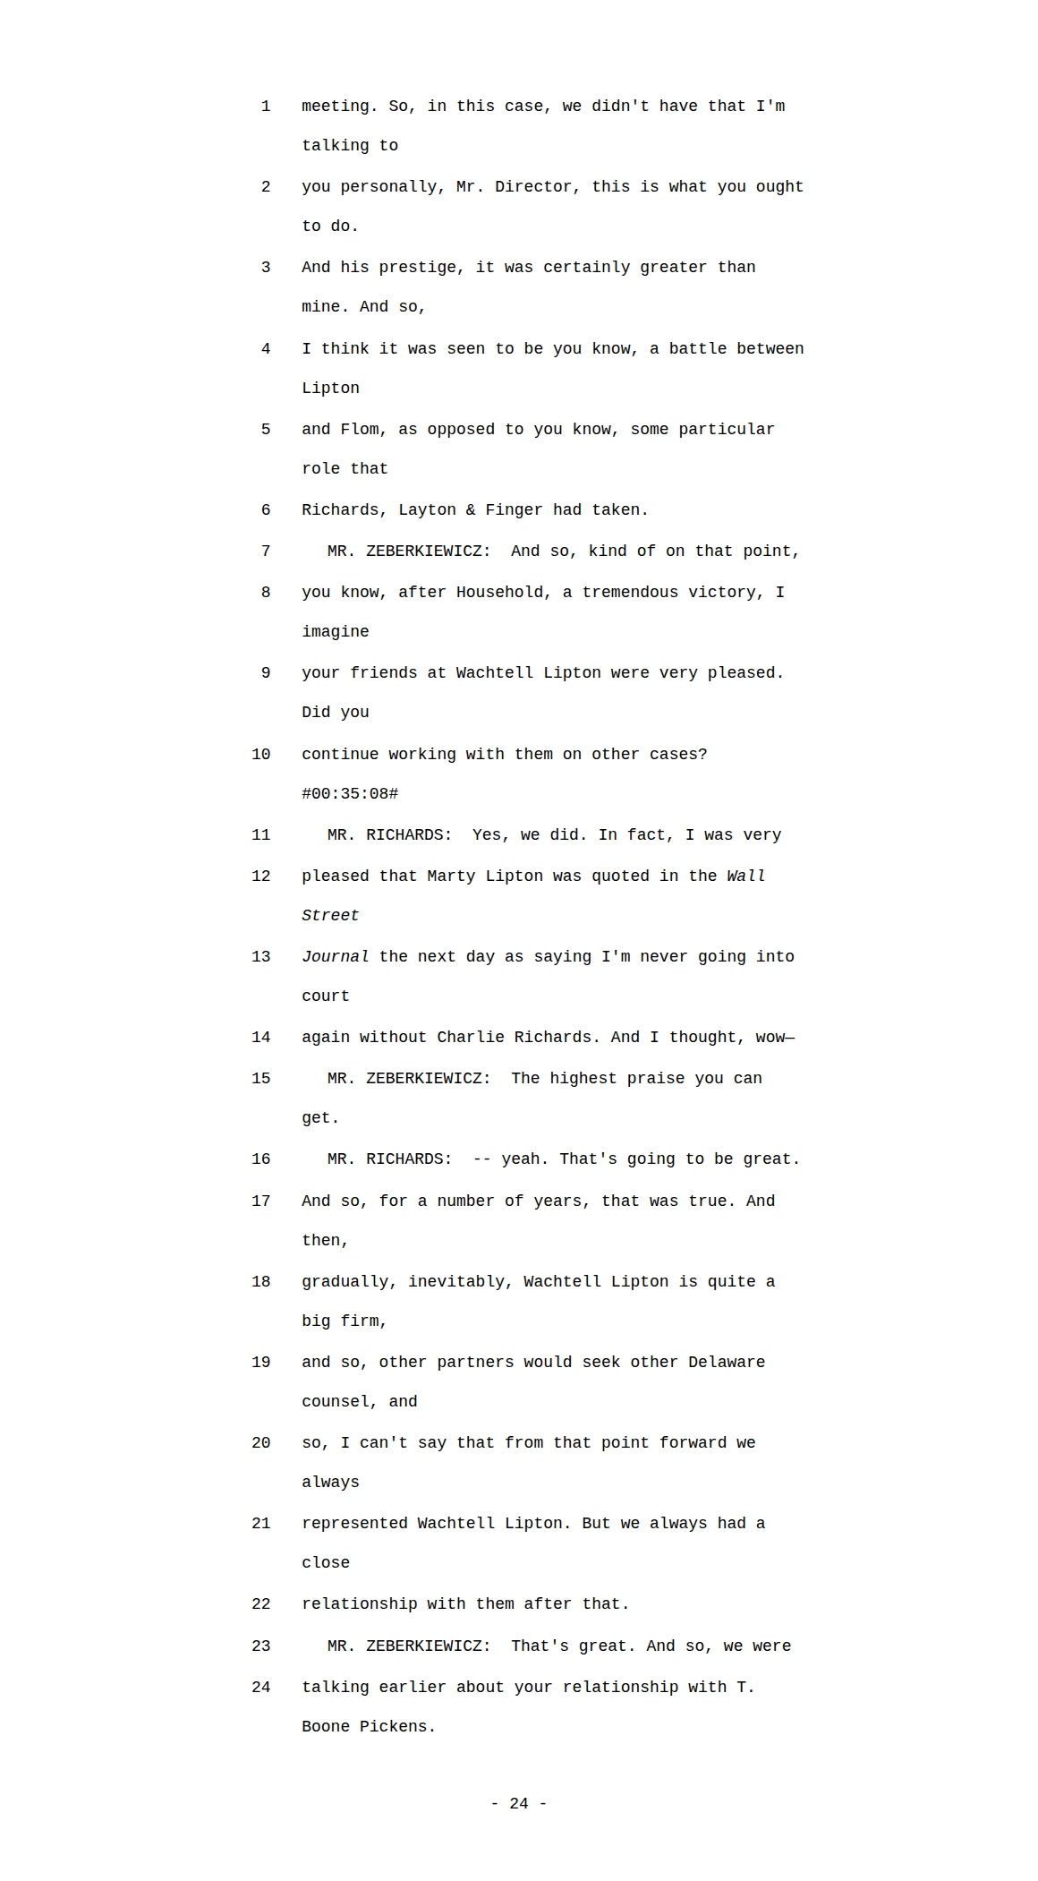| 1 | meeting. So, in this case, we didn't have that I'm talking to |
| 2 | you personally, Mr. Director, this is what you ought to do. |
| 3 | And his prestige, it was certainly greater than mine. And so, |
| 4 | I think it was seen to be you know, a battle between Lipton |
| 5 | and Flom, as opposed to you know, some particular role that |
| 6 | Richards, Layton & Finger had taken. |
| 7 | MR. ZEBERKIEWICZ: And so, kind of on that point, |
| 8 | you know, after Household, a tremendous victory, I imagine |
| 9 | your friends at Wachtell Lipton were very pleased. Did you |
| 10 | continue working with them on other cases? #00:35:08# |
| 11 | MR. RICHARDS: Yes, we did. In fact, I was very |
| 12 | pleased that Marty Lipton was quoted in the Wall Street |
| 13 | Journal the next day as saying I'm never going into court |
| 14 | again without Charlie Richards. And I thought, wow— |
| 15 | MR. ZEBERKIEWICZ: The highest praise you can get. |
| 16 | MR. RICHARDS: -- yeah. That's going to be great. |
| 17 | And so, for a number of years, that was true. And then, |
| 18 | gradually, inevitably, Wachtell Lipton is quite a big firm, |
| 19 | and so, other partners would seek other Delaware counsel, and |
| 20 | so, I can't say that from that point forward we always |
| 21 | represented Wachtell Lipton. But we always had a close |
| 22 | relationship with them after that. |
| 23 | MR. ZEBERKIEWICZ: That's great. And so, we were |
| 24 | talking earlier about your relationship with T. Boone Pickens. |
- 24 -